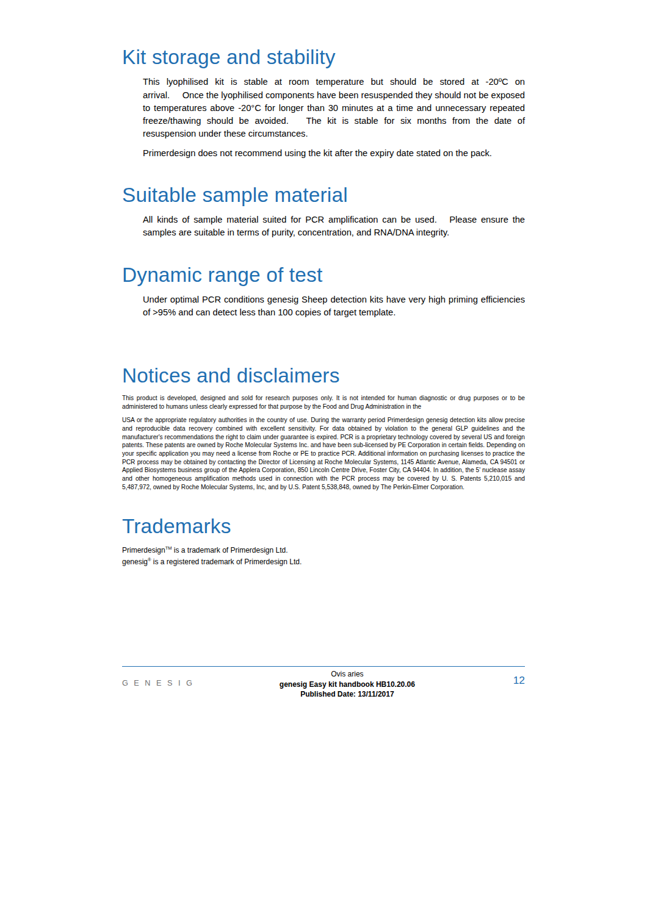Kit storage and stability
This lyophilised kit is stable at room temperature but should be stored at -20ºC on arrival. Once the lyophilised components have been resuspended they should not be exposed to temperatures above -20°C for longer than 30 minutes at a time and unnecessary repeated freeze/thawing should be avoided. The kit is stable for six months from the date of resuspension under these circumstances.
Primerdesign does not recommend using the kit after the expiry date stated on the pack.
Suitable sample material
All kinds of sample material suited for PCR amplification can be used. Please ensure the samples are suitable in terms of purity, concentration, and RNA/DNA integrity.
Dynamic range of test
Under optimal PCR conditions genesig Sheep detection kits have very high priming efficiencies of >95% and can detect less than 100 copies of target template.
Notices and disclaimers
This product is developed, designed and sold for research purposes only. It is not intended for human diagnostic or drug purposes or to be administered to humans unless clearly expressed for that purpose by the Food and Drug Administration in the
USA or the appropriate regulatory authorities in the country of use. During the warranty period Primerdesign genesig detection kits allow precise and reproducible data recovery combined with excellent sensitivity. For data obtained by violation to the general GLP guidelines and the manufacturer's recommendations the right to claim under guarantee is expired. PCR is a proprietary technology covered by several US and foreign patents. These patents are owned by Roche Molecular Systems Inc. and have been sub-licensed by PE Corporation in certain fields. Depending on your specific application you may need a license from Roche or PE to practice PCR. Additional information on purchasing licenses to practice the PCR process may be obtained by contacting the Director of Licensing at Roche Molecular Systems, 1145 Atlantic Avenue, Alameda, CA 94501 or Applied Biosystems business group of the Applera Corporation, 850 Lincoln Centre Drive, Foster City, CA 94404. In addition, the 5' nuclease assay and other homogeneous amplification methods used in connection with the PCR process may be covered by U. S. Patents 5,210,015 and 5,487,972, owned by Roche Molecular Systems, Inc, and by U.S. Patent 5,538,848, owned by The Perkin-Elmer Corporation.
Trademarks
PrimerdesignTM is a trademark of Primerdesign Ltd.
genesig® is a registered trademark of Primerdesign Ltd.
G E N E S I G
Ovis aries
genesig Easy kit handbook HB10.20.06
Published Date: 13/11/2017
12